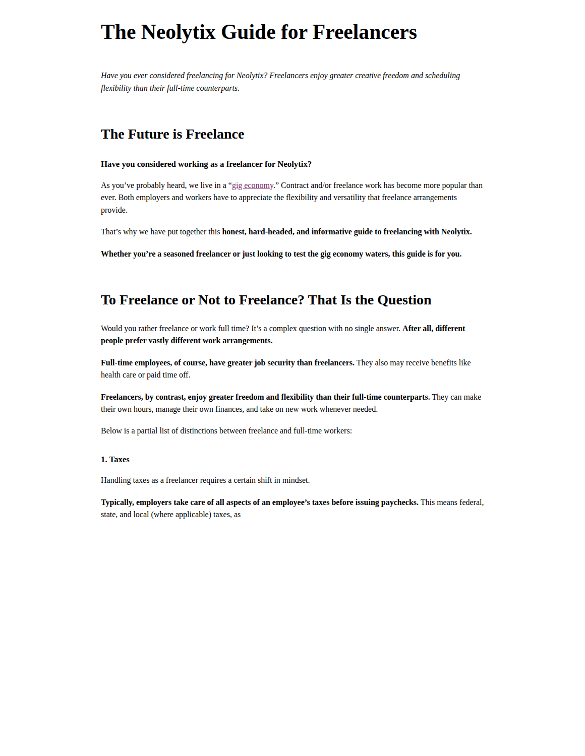The Neolytix Guide for Freelancers
Have you ever considered freelancing for Neolytix? Freelancers enjoy greater creative freedom and scheduling flexibility than their full-time counterparts.
The Future is Freelance
Have you considered working as a freelancer for Neolytix?
As you’ve probably heard, we live in a “gig economy.” Contract and/or freelance work has become more popular than ever. Both employers and workers have to appreciate the flexibility and versatility that freelance arrangements provide.
That’s why we have put together this honest, hard-headed, and informative guide to freelancing with Neolytix.
Whether you’re a seasoned freelancer or just looking to test the gig economy waters, this guide is for you.
To Freelance or Not to Freelance? That Is the Question
Would you rather freelance or work full time? It’s a complex question with no single answer. After all, different people prefer vastly different work arrangements.
Full-time employees, of course, have greater job security than freelancers. They also may receive benefits like health care or paid time off.
Freelancers, by contrast, enjoy greater freedom and flexibility than their full-time counterparts. They can make their own hours, manage their own finances, and take on new work whenever needed.
Below is a partial list of distinctions between freelance and full-time workers:
1. Taxes
Handling taxes as a freelancer requires a certain shift in mindset.
Typically, employers take care of all aspects of an employee’s taxes before issuing paychecks. This means federal, state, and local (where applicable) taxes, as